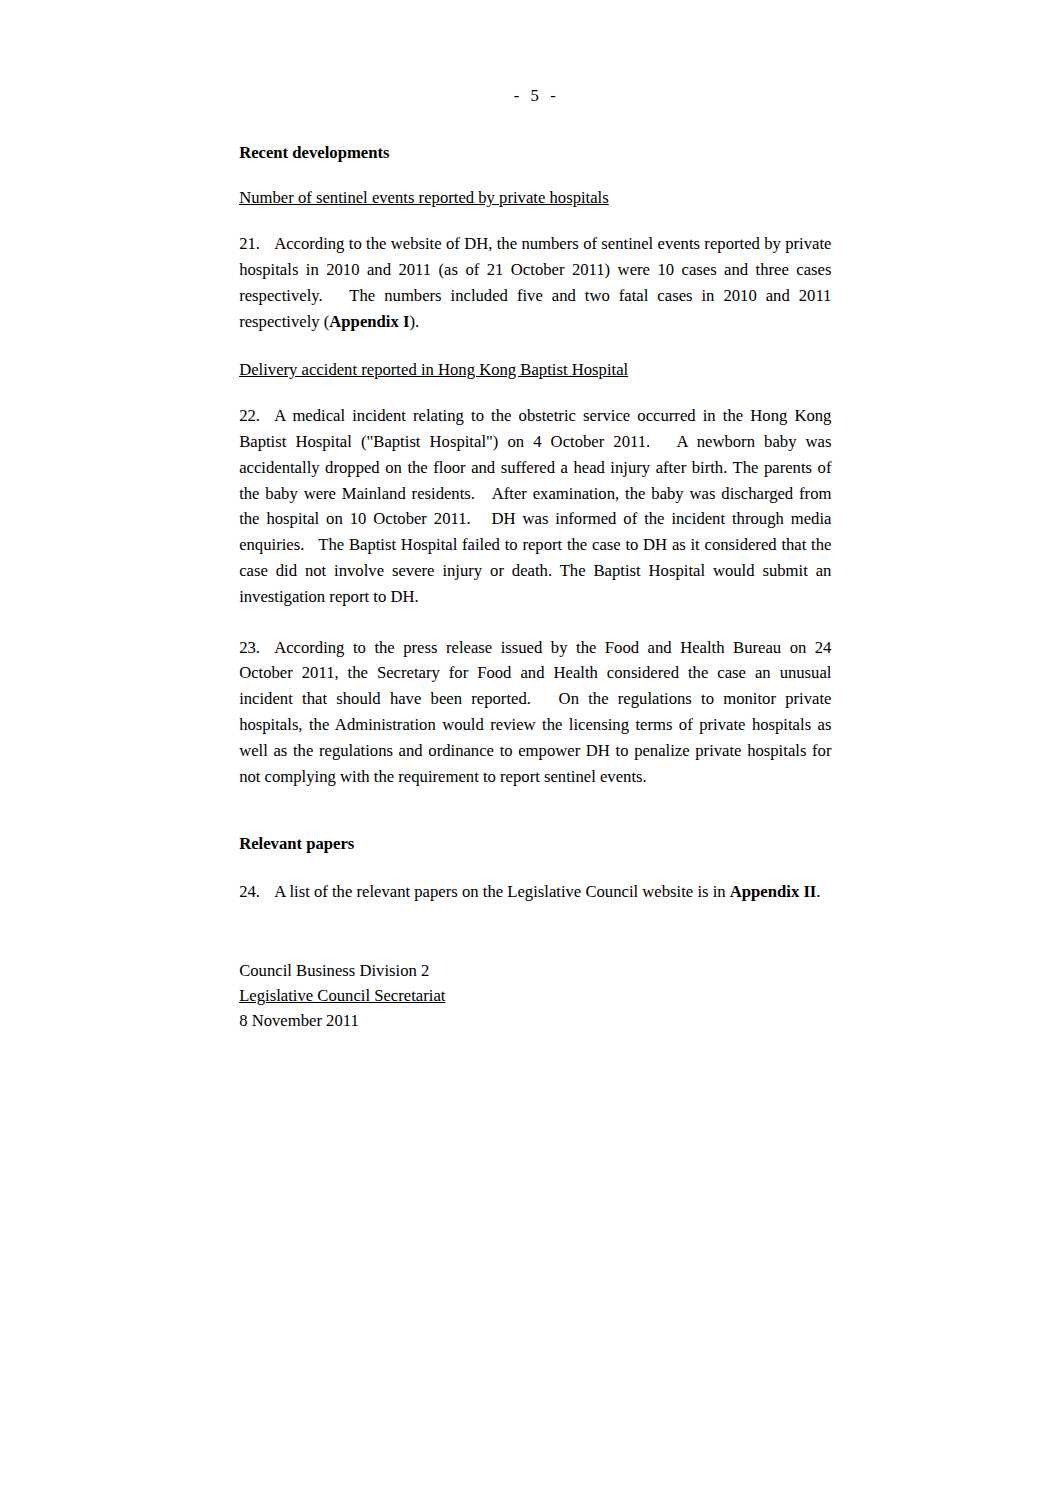- 5 -
Recent developments
Number of sentinel events reported by private hospitals
21. According to the website of DH, the numbers of sentinel events reported by private hospitals in 2010 and 2011 (as of 21 October 2011) were 10 cases and three cases respectively. The numbers included five and two fatal cases in 2010 and 2011 respectively (Appendix I).
Delivery accident reported in Hong Kong Baptist Hospital
22. A medical incident relating to the obstetric service occurred in the Hong Kong Baptist Hospital ("Baptist Hospital") on 4 October 2011. A newborn baby was accidentally dropped on the floor and suffered a head injury after birth. The parents of the baby were Mainland residents. After examination, the baby was discharged from the hospital on 10 October 2011. DH was informed of the incident through media enquiries. The Baptist Hospital failed to report the case to DH as it considered that the case did not involve severe injury or death. The Baptist Hospital would submit an investigation report to DH.
23. According to the press release issued by the Food and Health Bureau on 24 October 2011, the Secretary for Food and Health considered the case an unusual incident that should have been reported. On the regulations to monitor private hospitals, the Administration would review the licensing terms of private hospitals as well as the regulations and ordinance to empower DH to penalize private hospitals for not complying with the requirement to report sentinel events.
Relevant papers
24. A list of the relevant papers on the Legislative Council website is in Appendix II.
Council Business Division 2
Legislative Council Secretariat
8 November 2011